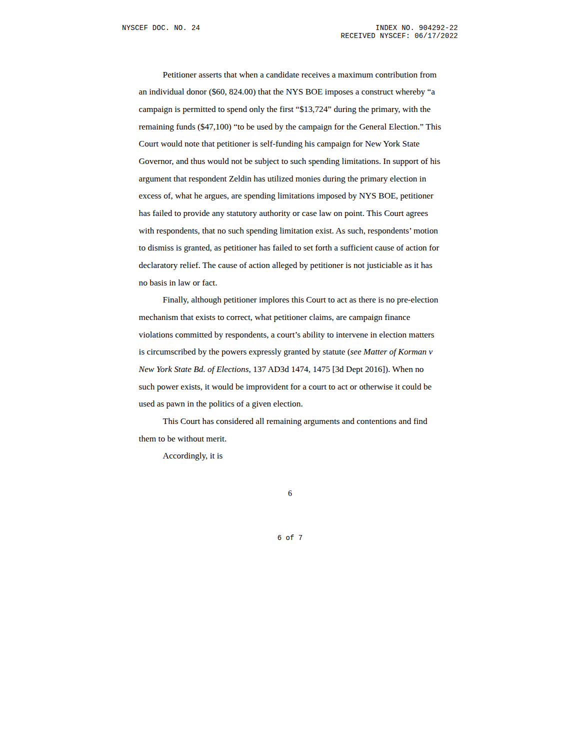NYSCEF DOC. NO. 24 INDEX NO. 904292-22
RECEIVED NYSCEF: 06/17/2022
Petitioner asserts that when a candidate receives a maximum contribution from an individual donor ($60, 824.00) that the NYS BOE imposes a construct whereby “a campaign is permitted to spend only the first “$13,724” during the primary, with the remaining funds ($47,100) “to be used by the campaign for the General Election.” This Court would note that petitioner is self-funding his campaign for New York State Governor, and thus would not be subject to such spending limitations. In support of his argument that respondent Zeldin has utilized monies during the primary election in excess of, what he argues, are spending limitations imposed by NYS BOE, petitioner has failed to provide any statutory authority or case law on point. This Court agrees with respondents, that no such spending limitation exist. As such, respondents’ motion to dismiss is granted, as petitioner has failed to set forth a sufficient cause of action for declaratory relief. The cause of action alleged by petitioner is not justiciable as it has no basis in law or fact.
Finally, although petitioner implores this Court to act as there is no pre-election mechanism that exists to correct, what petitioner claims, are campaign finance violations committed by respondents, a court’s ability to intervene in election matters is circumscribed by the powers expressly granted by statute (see Matter of Korman v New York State Bd. of Elections, 137 AD3d 1474, 1475 [3d Dept 2016]). When no such power exists, it would be improvident for a court to act or otherwise it could be used as pawn in the politics of a given election.
This Court has considered all remaining arguments and contentions and find them to be without merit.
Accordingly, it is
6
6 of 7